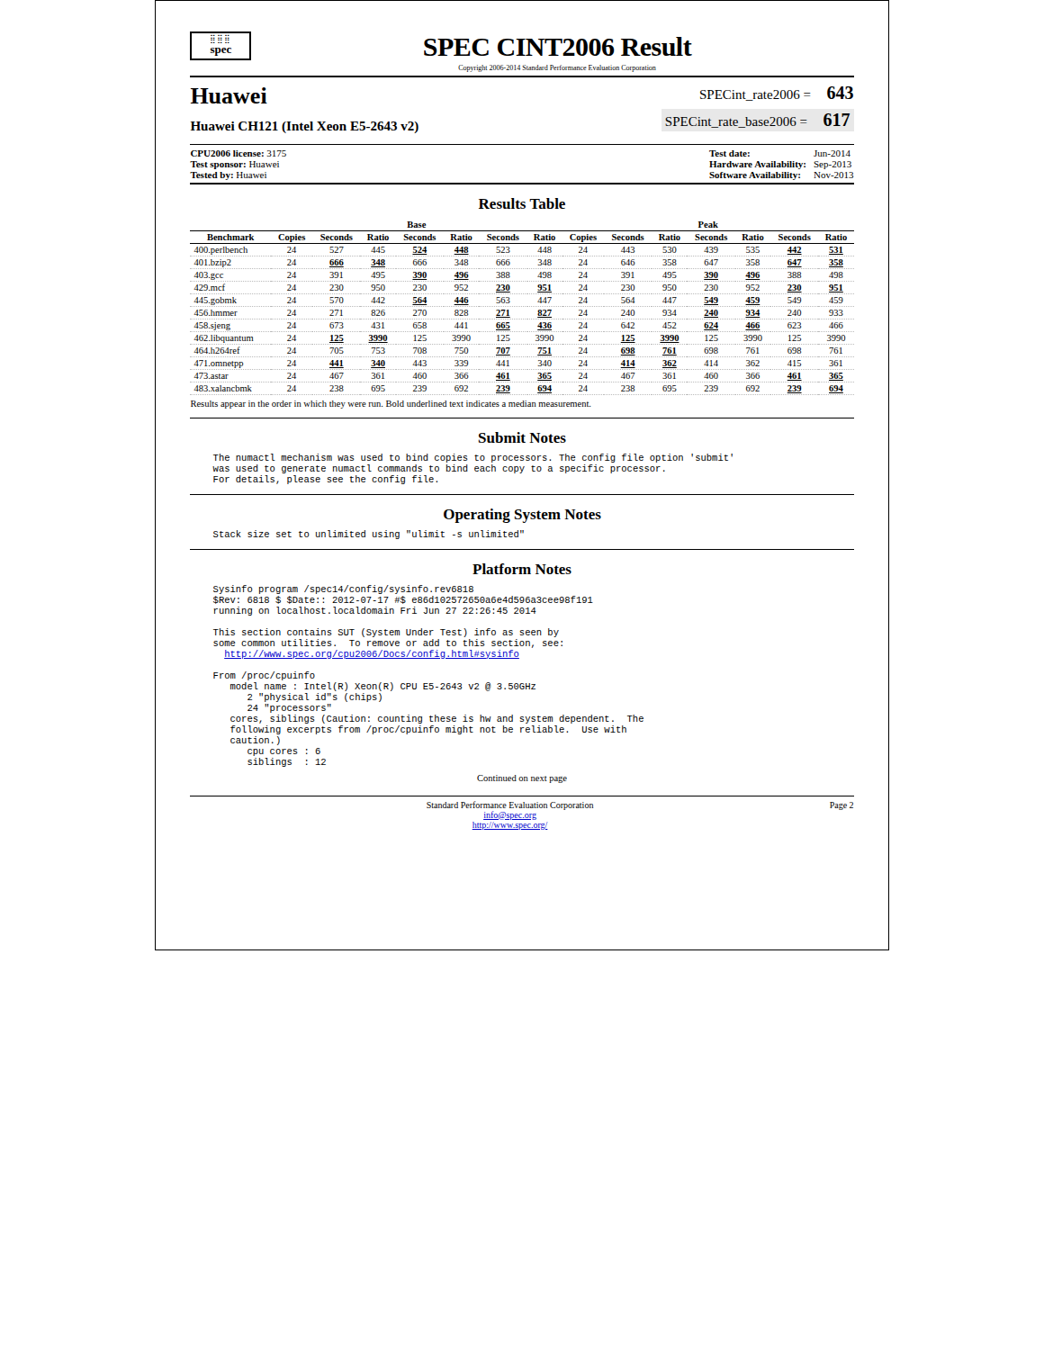⣿⣿⣿
spec
SPEC CINT2006 Result
Copyright 2006-2014 Standard Performance Evaluation Corporation
Huawei
Huawei CH121 (Intel Xeon E5-2643 v2)
SPECint_rate2006 = 643
SPECint_rate_base2006 = 617
CPU2006 license: 3175
Test date:
Jun-2014
Test sponsor: Huawei
Hardware Availability:
Sep-2013
Tested by: Huawei
Software Availability:
Nov-2013
Results Table
| | Base | Peak |
| --- | --- | --- |
| Benchmark | Copies | Seconds | Ratio | Seconds | Ratio | Seconds | Ratio | Copies | Seconds | Ratio | Seconds | Ratio | Seconds | Ratio |
| 400.perlbench | 24 | 527 | 445 | 524 | 448 | 523 | 448 | 24 | 443 | 530 | 439 | 535 | 442 | 531 |
| 401.bzip2 | 24 | 666 | 348 | 666 | 348 | 666 | 348 | 24 | 646 | 358 | 647 | 358 | 647 | 358 |
| 403.gcc | 24 | 391 | 495 | 390 | 496 | 388 | 498 | 24 | 391 | 495 | 390 | 496 | 388 | 498 |
| 429.mcf | 24 | 230 | 950 | 230 | 952 | 230 | 951 | 24 | 230 | 950 | 230 | 952 | 230 | 951 |
| 445.gobmk | 24 | 570 | 442 | 564 | 446 | 563 | 447 | 24 | 564 | 447 | 549 | 459 | 549 | 459 |
| 456.hmmer | 24 | 271 | 826 | 270 | 828 | 271 | 827 | 24 | 240 | 934 | 240 | 934 | 240 | 933 |
| 458.sjeng | 24 | 673 | 431 | 658 | 441 | 665 | 436 | 24 | 642 | 452 | 624 | 466 | 623 | 466 |
| 462.libquantum | 24 | 125 | 3990 | 125 | 3990 | 125 | 3990 | 24 | 125 | 3990 | 125 | 3990 | 125 | 3990 |
| 464.h264ref | 24 | 705 | 753 | 708 | 750 | 707 | 751 | 24 | 698 | 761 | 698 | 761 | 698 | 761 |
| 471.omnetpp | 24 | 441 | 340 | 443 | 339 | 441 | 340 | 24 | 414 | 362 | 414 | 362 | 415 | 361 |
| 473.astar | 24 | 467 | 361 | 460 | 366 | 461 | 365 | 24 | 467 | 361 | 460 | 366 | 461 | 365 |
| 483.xalancbmk | 24 | 238 | 695 | 239 | 692 | 239 | 694 | 24 | 238 | 695 | 239 | 692 | 239 | 694 |
Results appear in the order in which they were run. Bold underlined text indicates a median measurement.
Submit Notes
The numactl mechanism was used to bind copies to processors. The config file option 'submit' was used to generate numactl commands to bind each copy to a specific processor. For details, please see the config file.
Operating System Notes
Stack size set to unlimited using "ulimit -s unlimited"
Platform Notes
Sysinfo program /spec14/config/sysinfo.rev6818 $Rev: 6818 $ $Date:: 2012-07-17 #$ e86d102572650a6e4d596a3cee98f191 running on localhost.localdomain Fri Jun 27 22:26:45 2014 This section contains SUT (System Under Test) info as seen by some common utilities. To remove or add to this section, see: http://www.spec.org/cpu2006/Docs/config.html#sysinfo From /proc/cpuinfo model name : Intel(R) Xeon(R) CPU E5-2643 v2 @ 3.50GHz 2 "physical id"s (chips) 24 "processors" cores, siblings (Caution: counting these is hw and system dependent. The following excerpts from /proc/cpuinfo might not be reliable. Use with caution.) cpu cores : 6 siblings : 12
Continued on next page
Standard Performance Evaluation Corporation
info@spec.org
http://www.spec.org/
Page 2